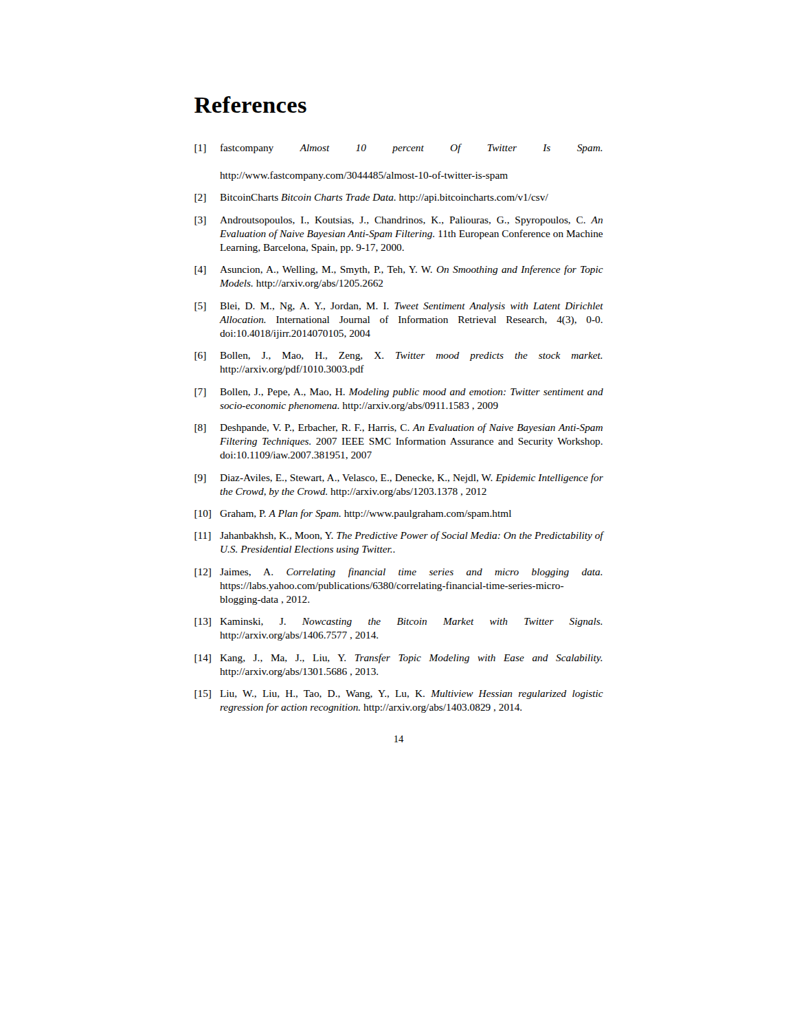References
[1] fastcompany Almost 10 percent Of Twitter Is Spam. http://www.fastcompany.com/3044485/almost-10-of-twitter-is-spam
[2] BitcoinCharts Bitcoin Charts Trade Data. http://api.bitcoincharts.com/v1/csv/
[3] Androutsopoulos, I., Koutsias, J., Chandrinos, K., Paliouras, G., Spyropoulos, C. An Evaluation of Naive Bayesian Anti-Spam Filtering. 11th European Conference on Machine Learning, Barcelona, Spain, pp. 9-17, 2000.
[4] Asuncion, A., Welling, M., Smyth, P., Teh, Y. W. On Smoothing and Inference for Topic Models. http://arxiv.org/abs/1205.2662
[5] Blei, D. M., Ng, A. Y., Jordan, M. I. Tweet Sentiment Analysis with Latent Dirichlet Allocation. International Journal of Information Retrieval Research, 4(3), 0-0. doi:10.4018/ijirr.2014070105, 2004
[6] Bollen, J., Mao, H., Zeng, X. Twitter mood predicts the stock market. http://arxiv.org/pdf/1010.3003.pdf
[7] Bollen, J., Pepe, A., Mao, H. Modeling public mood and emotion: Twitter sentiment and socio-economic phenomena. http://arxiv.org/abs/0911.1583 , 2009
[8] Deshpande, V. P., Erbacher, R. F., Harris, C. An Evaluation of Naive Bayesian Anti-Spam Filtering Techniques. 2007 IEEE SMC Information Assurance and Security Workshop. doi:10.1109/iaw.2007.381951, 2007
[9] Diaz-Aviles, E., Stewart, A., Velasco, E., Denecke, K., Nejdl, W. Epidemic Intelligence for the Crowd, by the Crowd. http://arxiv.org/abs/1203.1378 , 2012
[10] Graham, P. A Plan for Spam. http://www.paulgraham.com/spam.html
[11] Jahanbakhsh, K., Moon, Y. The Predictive Power of Social Media: On the Predictability of U.S. Presidential Elections using Twitter..
[12] Jaimes, A. Correlating financial time series and micro blogging data. https://labs.yahoo.com/publications/6380/correlating-financial-time-series-micro-blogging-data , 2012.
[13] Kaminski, J. Nowcasting the Bitcoin Market with Twitter Signals. http://arxiv.org/abs/1406.7577 , 2014.
[14] Kang, J., Ma, J., Liu, Y. Transfer Topic Modeling with Ease and Scalability. http://arxiv.org/abs/1301.5686 , 2013.
[15] Liu, W., Liu, H., Tao, D., Wang, Y., Lu, K. Multiview Hessian regularized logistic regression for action recognition. http://arxiv.org/abs/1403.0829 , 2014.
14